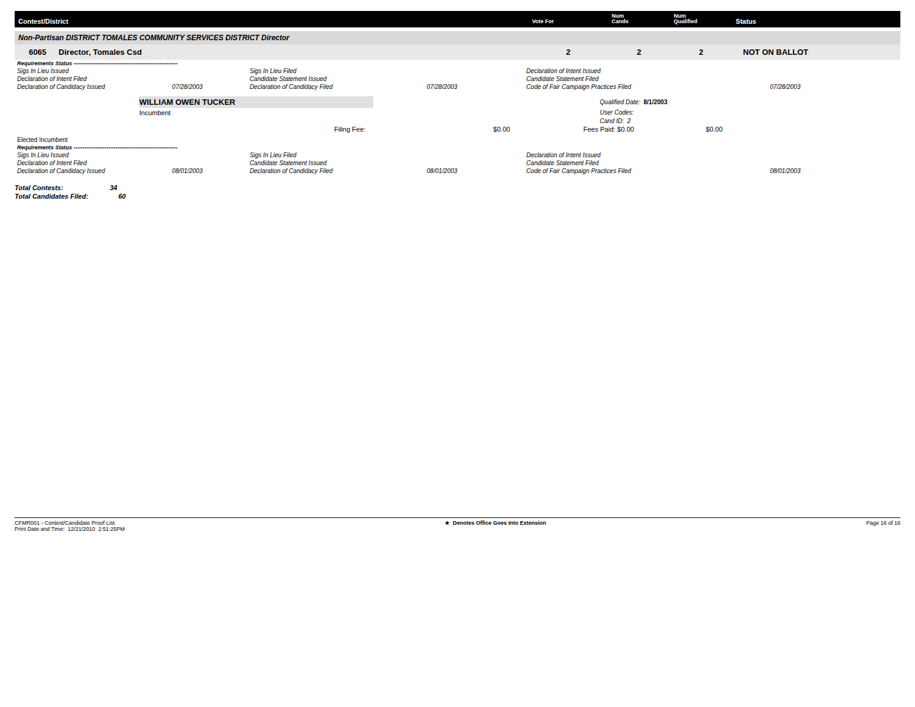| Contest/District | Vote For | Num Cands | Num Qualified | Status |
Non-Partisan DISTRICT TOMALES COMMUNITY SERVICES DISTRICT Director
| 6065 | Director, Tomales Csd | 2 | 2 | 2 | NOT ON BALLOT |
| Requirements Status --------------------------------------------------------- |
| Sigs In Lieu Issued | | Sigs In Lieu Filed | | Declaration of Intent Issued | |
| Declaration of Intent Filed | | Candidate Statement Issued | | Candidate Statement Filed | |
| Declaration of Candidacy Issued | 07/28/2003 | Declaration of Candidacy Filed | 07/28/2003 | Code of Fair Campaign Practices Filed | 07/28/2003 |
| | WILLIAM OWEN TUCKER | Qualified Date: 8/1/2003 |
| | Incumbent | User Codes: |
| | | Cand ID: 2 |
| | Filing Fee: | $0.00 | Fees Paid: $0.00 | $0.00 | |
| Elected Incumbent |
| Requirements Status --------------------------------------------------------- |
| Sigs In Lieu Issued | | Sigs In Lieu Filed | | Declaration of Intent Issued | |
| Declaration of Intent Filed | | Candidate Statement Issued | | Candidate Statement Filed | |
| Declaration of Candidacy Issued | 08/01/2003 | Declaration of Candidacy Filed | 08/01/2003 | Code of Fair Campaign Practices Filed | 08/01/2003 |
| Total Contests: | 34 |
| Total Candidates Filed: | 60 |
CFMR001 - Contest/Candidate Proof List
Print Date and Time: 12/21/2010 2:51:25PM
Page 16 of 16
★ Denotes Office Goes Into Extension